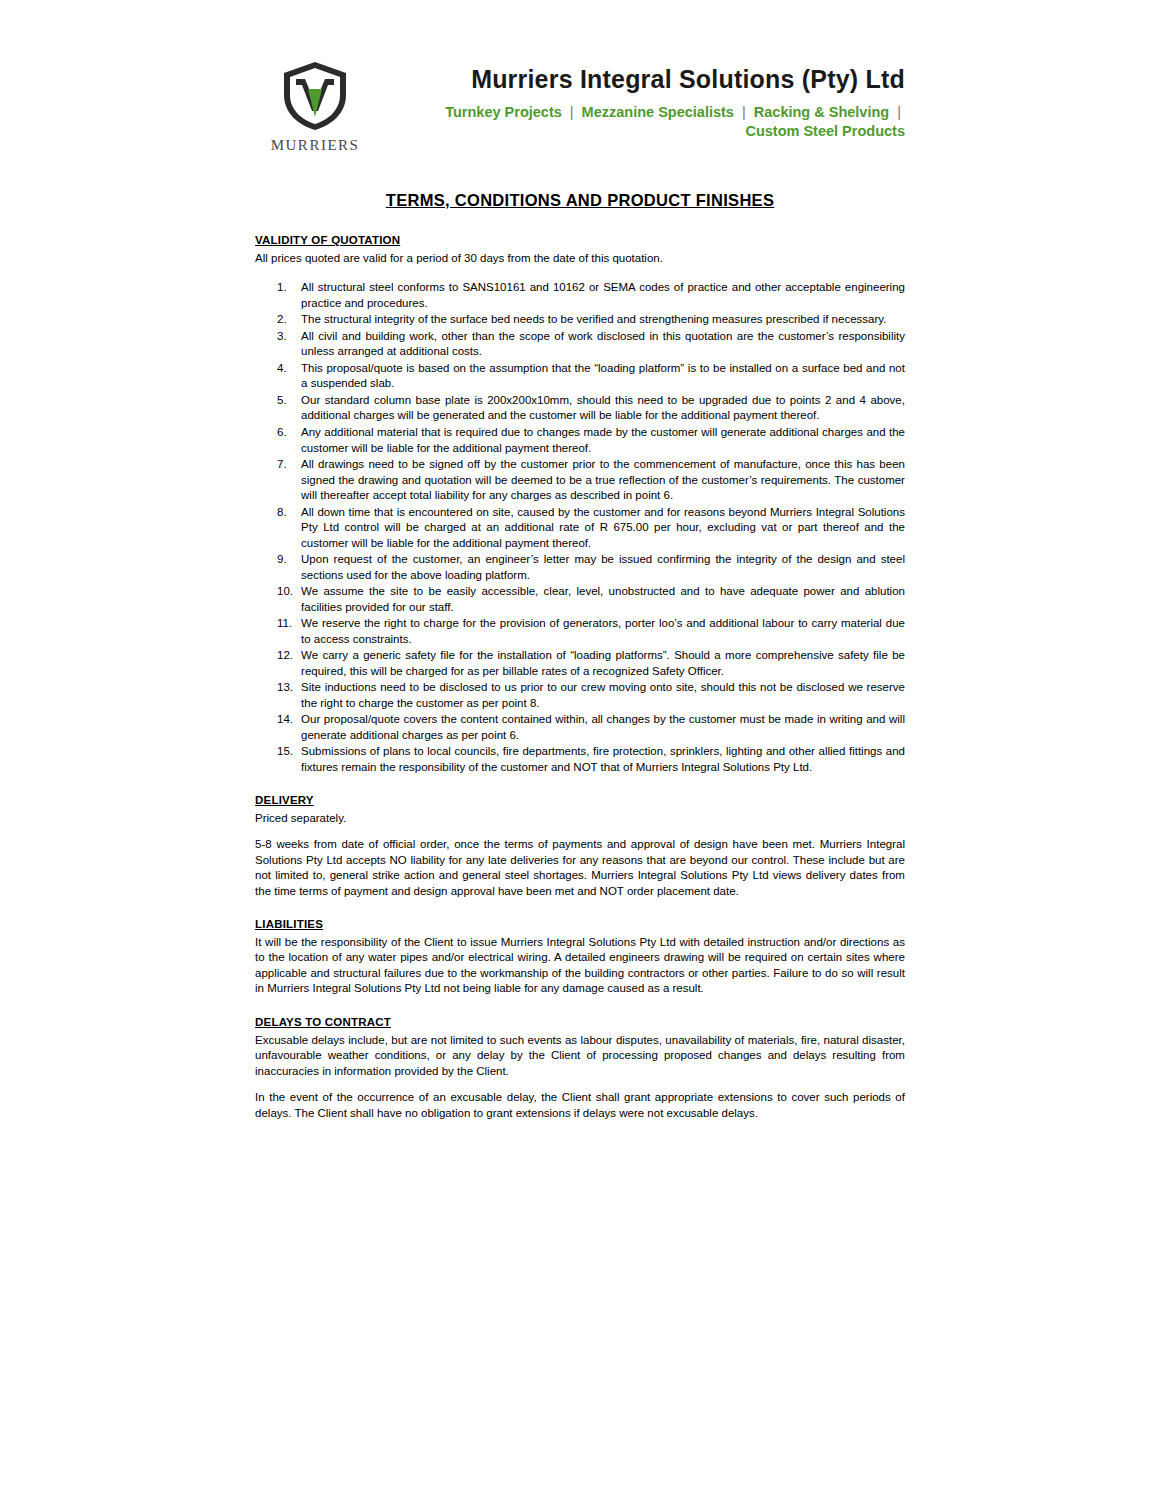MURRIERS
Murriers Integral Solutions (Pty) Ltd
Turnkey Projects | Mezzanine Specialists | Racking & Shelving | Custom Steel Products
TERMS, CONDITIONS AND PRODUCT FINISHES
VALIDITY OF QUOTATION
All prices quoted are valid for a period of 30 days from the date of this quotation.
All structural steel conforms to SANS10161 and 10162 or SEMA codes of practice and other acceptable engineering practice and procedures.
The structural integrity of the surface bed needs to be verified and strengthening measures prescribed if necessary.
All civil and building work, other than the scope of work disclosed in this quotation are the customer’s responsibility unless arranged at additional costs.
This proposal/quote is based on the assumption that the “loading platform” is to be installed on a surface bed and not a suspended slab.
Our standard column base plate is 200x200x10mm, should this need to be upgraded due to points 2 and 4 above, additional charges will be generated and the customer will be liable for the additional payment thereof.
Any additional material that is required due to changes made by the customer will generate additional charges and the customer will be liable for the additional payment thereof.
All drawings need to be signed off by the customer prior to the commencement of manufacture, once this has been signed the drawing and quotation will be deemed to be a true reflection of the customer’s requirements. The customer will thereafter accept total liability for any charges as described in point 6.
All down time that is encountered on site, caused by the customer and for reasons beyond Murriers Integral Solutions Pty Ltd control will be charged at an additional rate of R 675.00 per hour, excluding vat or part thereof and the customer will be liable for the additional payment thereof.
Upon request of the customer, an engineer’s letter may be issued confirming the integrity of the design and steel sections used for the above loading platform.
We assume the site to be easily accessible, clear, level, unobstructed and to have adequate power and ablution facilities provided for our staff.
We reserve the right to charge for the provision of generators, porter loo’s and additional labour to carry material due to access constraints.
We carry a generic safety file for the installation of “loading platforms”. Should a more comprehensive safety file be required, this will be charged for as per billable rates of a recognized Safety Officer.
Site inductions need to be disclosed to us prior to our crew moving onto site, should this not be disclosed we reserve the right to charge the customer as per point 8.
Our proposal/quote covers the content contained within, all changes by the customer must be made in writing and will generate additional charges as per point 6.
Submissions of plans to local councils, fire departments, fire protection, sprinklers, lighting and other allied fittings and fixtures remain the responsibility of the customer and NOT that of Murriers Integral Solutions Pty Ltd.
DELIVERY
Priced separately.
5-8 weeks from date of official order, once the terms of payments and approval of design have been met. Murriers Integral Solutions Pty Ltd accepts NO liability for any late deliveries for any reasons that are beyond our control. These include but are not limited to, general strike action and general steel shortages. Murriers Integral Solutions Pty Ltd views delivery dates from the time terms of payment and design approval have been met and NOT order placement date.
LIABILITIES
It will be the responsibility of the Client to issue Murriers Integral Solutions Pty Ltd with detailed instruction and/or directions as to the location of any water pipes and/or electrical wiring. A detailed engineers drawing will be required on certain sites where applicable and structural failures due to the workmanship of the building contractors or other parties. Failure to do so will result in Murriers Integral Solutions Pty Ltd not being liable for any damage caused as a result.
DELAYS TO CONTRACT
Excusable delays include, but are not limited to such events as labour disputes, unavailability of materials, fire, natural disaster, unfavourable weather conditions, or any delay by the Client of processing proposed changes and delays resulting from inaccuracies in information provided by the Client.
In the event of the occurrence of an excusable delay, the Client shall grant appropriate extensions to cover such periods of delays. The Client shall have no obligation to grant extensions if delays were not excusable delays.